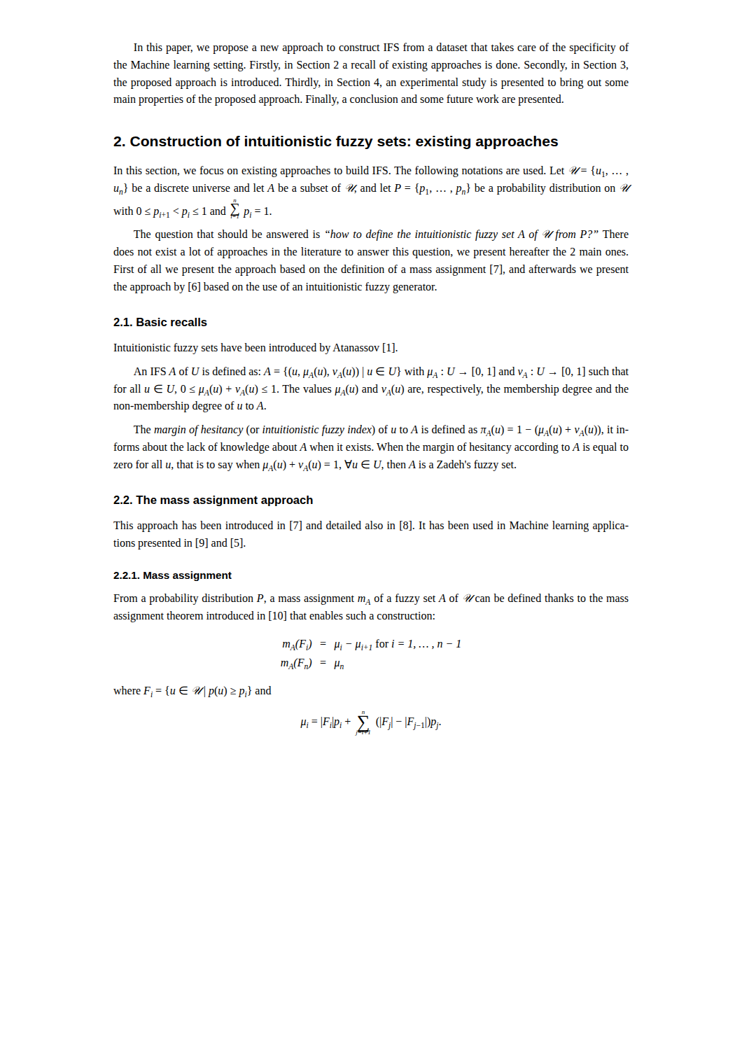In this paper, we propose a new approach to construct IFS from a dataset that takes care of the specificity of the Machine learning setting. Firstly, in Section 2 a recall of existing approaches is done. Secondly, in Section 3, the proposed approach is introduced. Thirdly, in Section 4, an experimental study is presented to bring out some main properties of the proposed approach. Finally, a conclusion and some future work are presented.
2. Construction of intuitionistic fuzzy sets: existing approaches
In this section, we focus on existing approaches to build IFS. The following notations are used. Let 𝒰 = {u1, … , un} be a discrete universe and let A be a subset of 𝒰, and let P = {p1, … , pn} be a probability distribution on 𝒰 with 0 ≤ pi+1 < pi ≤ 1 and n∑i=1 pi = 1.
The question that should be answered is “how to define the intuitionistic fuzzy set A of 𝒰 from P?” There does not exist a lot of approaches in the literature to answer this question, we present hereafter the 2 main ones. First of all we present the approach based on the definition of a mass assignment [7], and afterwards we present the approach by [6] based on the use of an intuitionistic fuzzy generator.
2.1. Basic recalls
Intuitionistic fuzzy sets have been introduced by Atanassov [1].
An IFS A of U is defined as: A = {(u, μA(u), νA(u)) | u ∈ U} with μA : U → [0, 1] and νA : U → [0, 1] such that for all u ∈ U, 0 ≤ μA(u) + νA(u) ≤ 1. The values μA(u) and νA(u) are, respectively, the membership degree and the non-membership degree of u to A.
The margin of hesitancy (or intuitionistic fuzzy index) of u to A is defined as πA(u) = 1 − (μA(u) + νA(u)), it informs about the lack of knowledge about A when it exists. When the margin of hesitancy according to A is equal to zero for all u, that is to say when μA(u) + νA(u) = 1, ∀u ∈ U, then A is a Zadeh's fuzzy set.
2.2. The mass assignment approach
This approach has been introduced in [7] and detailed also in [8]. It has been used in Machine learning applications presented in [9] and [5].
2.2.1. Mass assignment
From a probability distribution P, a mass assignment mA of a fuzzy set A of 𝒰 can be defined thanks to the mass assignment theorem introduced in [10] that enables such a construction:
| m A ( F i ) | = | μ i − μ i +1 for i = 1, … , n − 1 |
| m A ( F n ) | = | μ n |
where Fi = {u ∈ 𝒰 | p(u) ≥ pi} and
μi = |Fi|pi + n∑j=i+1 (|Fj| − |Fj−1|)pj.